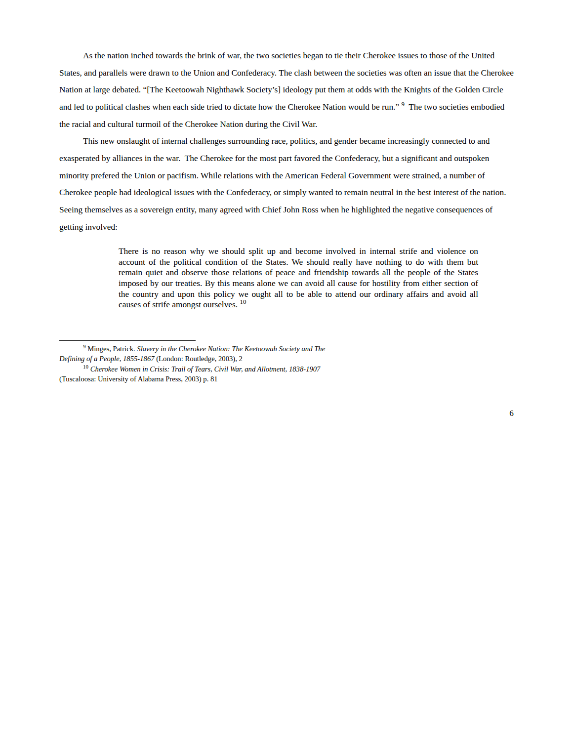As the nation inched towards the brink of war, the two societies began to tie their Cherokee issues to those of the United States, and parallels were drawn to the Union and Confederacy. The clash between the societies was often an issue that the Cherokee Nation at large debated. “[The Keetoowah Nighthawk Society’s] ideology put them at odds with the Knights of the Golden Circle and led to political clashes when each side tried to dictate how the Cherokee Nation would be run.” 9 The two societies embodied the racial and cultural turmoil of the Cherokee Nation during the Civil War.
This new onslaught of internal challenges surrounding race, politics, and gender became increasingly connected to and exasperated by alliances in the war. The Cherokee for the most part favored the Confederacy, but a significant and outspoken minority prefered the Union or pacifism. While relations with the American Federal Government were strained, a number of Cherokee people had ideological issues with the Confederacy, or simply wanted to remain neutral in the best interest of the nation. Seeing themselves as a sovereign entity, many agreed with Chief John Ross when he highlighted the negative consequences of getting involved:
There is no reason why we should split up and become involved in internal strife and violence on account of the political condition of the States. We should really have nothing to do with them but remain quiet and observe those relations of peace and friendship towards all the people of the States imposed by our treaties. By this means alone we can avoid all cause for hostility from either section of the country and upon this policy we ought all to be able to attend our ordinary affairs and avoid all causes of strife amongst ourselves. 10
9 Minges, Patrick. Slavery in the Cherokee Nation: The Keetoowah Society and The
Defining of a People, 1855-1867 (London: Routledge, 2003), 2
10 Cherokee Women in Crisis: Trail of Tears, Civil War, and Allotment, 1838-1907
(Tuscaloosa: University of Alabama Press, 2003) p. 81
6